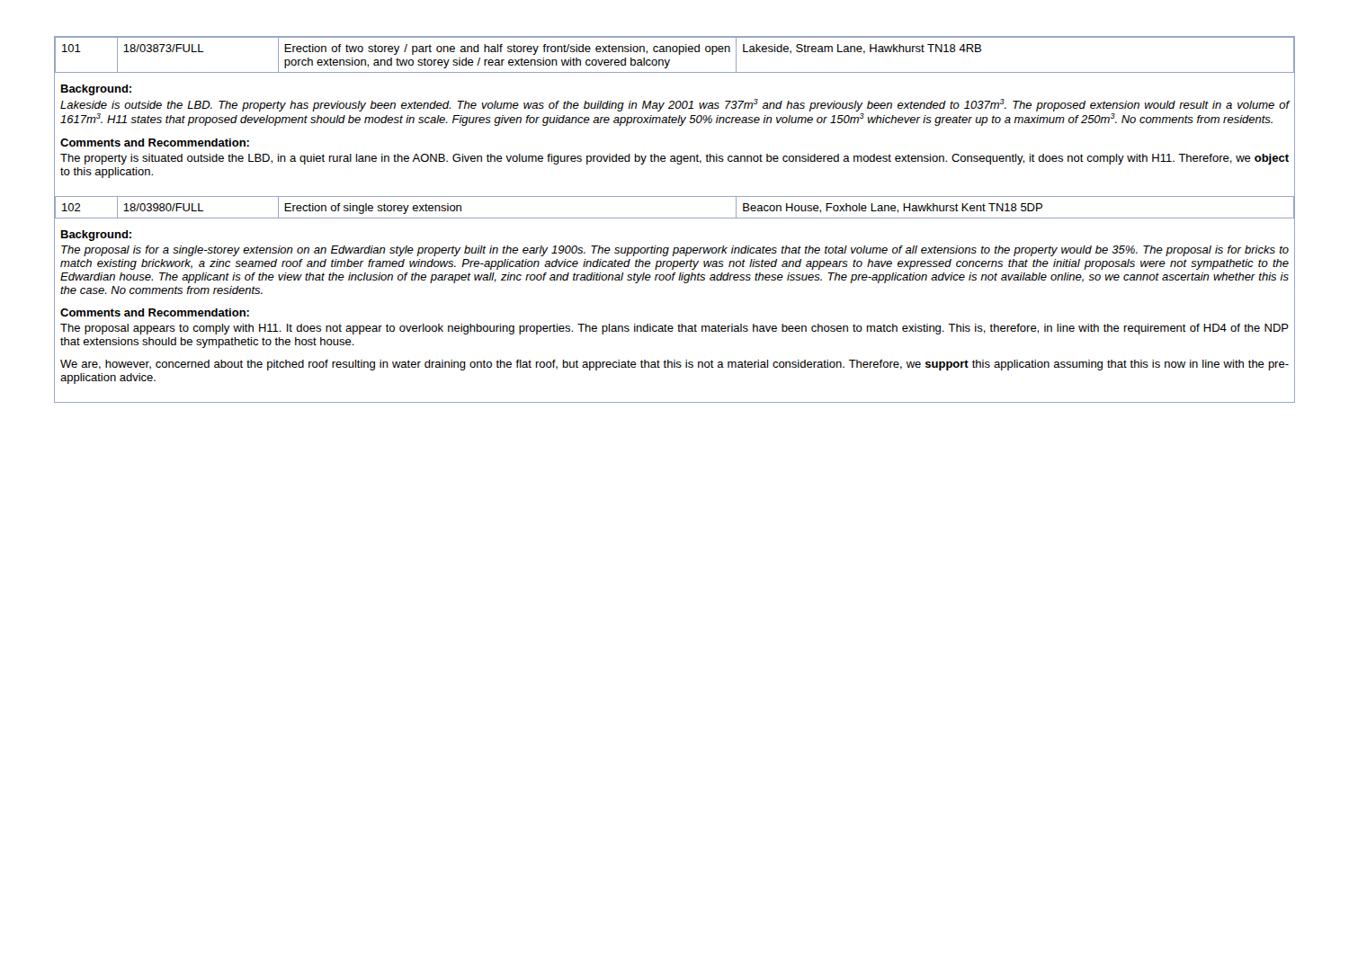| 101 | 18/03873/FULL | Erection of two storey / part one and half storey front/side extension, canopied open porch extension, and two storey side / rear extension with covered balcony | Lakeside, Stream Lane, Hawkhurst TN18 4RB |
Background:
Lakeside is outside the LBD. The property has previously been extended. The volume was of the building in May 2001 was 737m3 and has previously been extended to 1037m3. The proposed extension would result in a volume of 1617m3. H11 states that proposed development should be modest in scale. Figures given for guidance are approximately 50% increase in volume or 150m3 whichever is greater up to a maximum of 250m3. No comments from residents.
Comments and Recommendation:
The property is situated outside the LBD, in a quiet rural lane in the AONB. Given the volume figures provided by the agent, this cannot be considered a modest extension. Consequently, it does not comply with H11. Therefore, we object to this application.
| 102 | 18/03980/FULL | Erection of single storey extension | Beacon House, Foxhole Lane, Hawkhurst Kent TN18 5DP |
Background:
The proposal is for a single-storey extension on an Edwardian style property built in the early 1900s. The supporting paperwork indicates that the total volume of all extensions to the property would be 35%. The proposal is for bricks to match existing brickwork, a zinc seamed roof and timber framed windows. Pre-application advice indicated the property was not listed and appears to have expressed concerns that the initial proposals were not sympathetic to the Edwardian house. The applicant is of the view that the inclusion of the parapet wall, zinc roof and traditional style roof lights address these issues. The pre-application advice is not available online, so we cannot ascertain whether this is the case. No comments from residents.
Comments and Recommendation:
The proposal appears to comply with H11. It does not appear to overlook neighbouring properties. The plans indicate that materials have been chosen to match existing. This is, therefore, in line with the requirement of HD4 of the NDP that extensions should be sympathetic to the host house.
We are, however, concerned about the pitched roof resulting in water draining onto the flat roof, but appreciate that this is not a material consideration. Therefore, we support this application assuming that this is now in line with the pre-application advice.